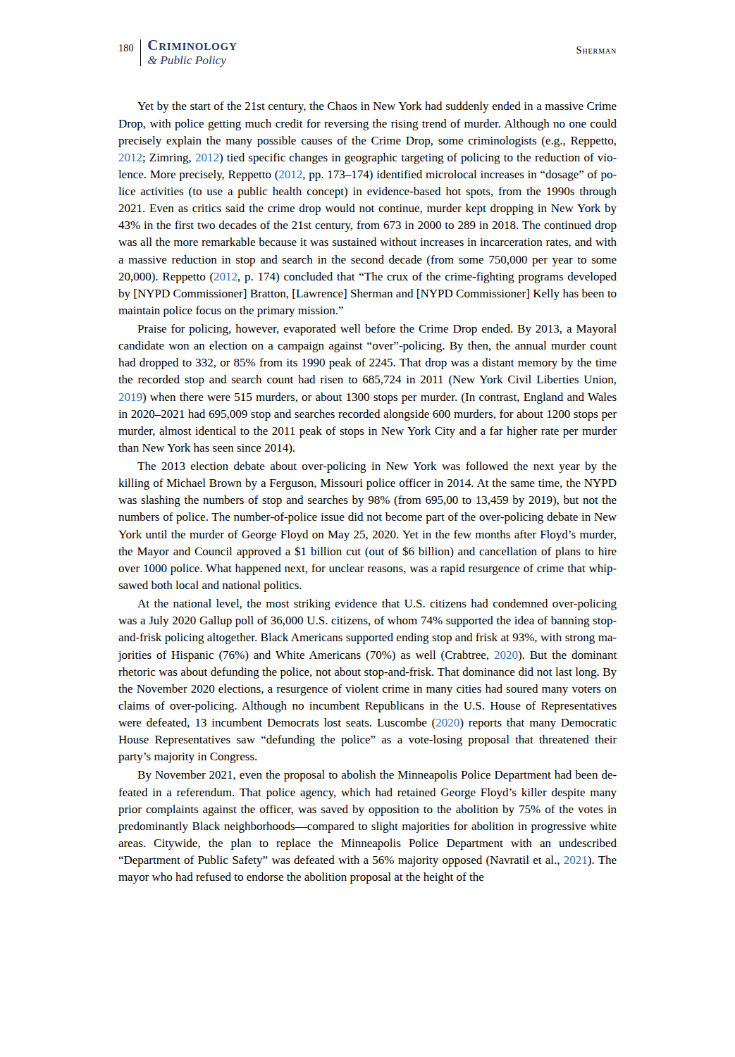180
Criminology
& Public Policy
Sherman
Yet by the start of the 21st century, the Chaos in New York had suddenly ended in a massive Crime Drop, with police getting much credit for reversing the rising trend of murder. Although no one could precisely explain the many possible causes of the Crime Drop, some criminologists (e.g., Reppetto, 2012; Zimring, 2012) tied specific changes in geographic targeting of policing to the reduction of violence. More precisely, Reppetto (2012, pp. 173–174) identified microlocal increases in “dosage” of police activities (to use a public health concept) in evidence-based hot spots, from the 1990s through 2021. Even as critics said the crime drop would not continue, murder kept dropping in New York by 43% in the first two decades of the 21st century, from 673 in 2000 to 289 in 2018. The continued drop was all the more remarkable because it was sustained without increases in incarceration rates, and with a massive reduction in stop and search in the second decade (from some 750,000 per year to some 20,000). Reppetto (2012, p. 174) concluded that “The crux of the crime-fighting programs developed by [NYPD Commissioner] Bratton, [Lawrence] Sherman and [NYPD Commissioner] Kelly has been to maintain police focus on the primary mission.”
Praise for policing, however, evaporated well before the Crime Drop ended. By 2013, a Mayoral candidate won an election on a campaign against “over”-policing. By then, the annual murder count had dropped to 332, or 85% from its 1990 peak of 2245. That drop was a distant memory by the time the recorded stop and search count had risen to 685,724 in 2011 (New York Civil Liberties Union, 2019) when there were 515 murders, or about 1300 stops per murder. (In contrast, England and Wales in 2020–2021 had 695,009 stop and searches recorded alongside 600 murders, for about 1200 stops per murder, almost identical to the 2011 peak of stops in New York City and a far higher rate per murder than New York has seen since 2014).
The 2013 election debate about over-policing in New York was followed the next year by the killing of Michael Brown by a Ferguson, Missouri police officer in 2014. At the same time, the NYPD was slashing the numbers of stop and searches by 98% (from 695,00 to 13,459 by 2019), but not the numbers of police. The number-of-police issue did not become part of the over-policing debate in New York until the murder of George Floyd on May 25, 2020. Yet in the few months after Floyd’s murder, the Mayor and Council approved a $1 billion cut (out of $6 billion) and cancellation of plans to hire over 1000 police. What happened next, for unclear reasons, was a rapid resurgence of crime that whipsawed both local and national politics.
At the national level, the most striking evidence that U.S. citizens had condemned over-policing was a July 2020 Gallup poll of 36,000 U.S. citizens, of whom 74% supported the idea of banning stop-and-frisk policing altogether. Black Americans supported ending stop and frisk at 93%, with strong majorities of Hispanic (76%) and White Americans (70%) as well (Crabtree, 2020). But the dominant rhetoric was about defunding the police, not about stop-and-frisk. That dominance did not last long. By the November 2020 elections, a resurgence of violent crime in many cities had soured many voters on claims of over-policing. Although no incumbent Republicans in the U.S. House of Representatives were defeated, 13 incumbent Democrats lost seats. Luscombe (2020) reports that many Democratic House Representatives saw “defunding the police” as a vote-losing proposal that threatened their party’s majority in Congress.
By November 2021, even the proposal to abolish the Minneapolis Police Department had been defeated in a referendum. That police agency, which had retained George Floyd’s killer despite many prior complaints against the officer, was saved by opposition to the abolition by 75% of the votes in predominantly Black neighborhoods—compared to slight majorities for abolition in progressive white areas. Citywide, the plan to replace the Minneapolis Police Department with an undescribed “Department of Public Safety” was defeated with a 56% majority opposed (Navratil et al., 2021). The mayor who had refused to endorse the abolition proposal at the height of the